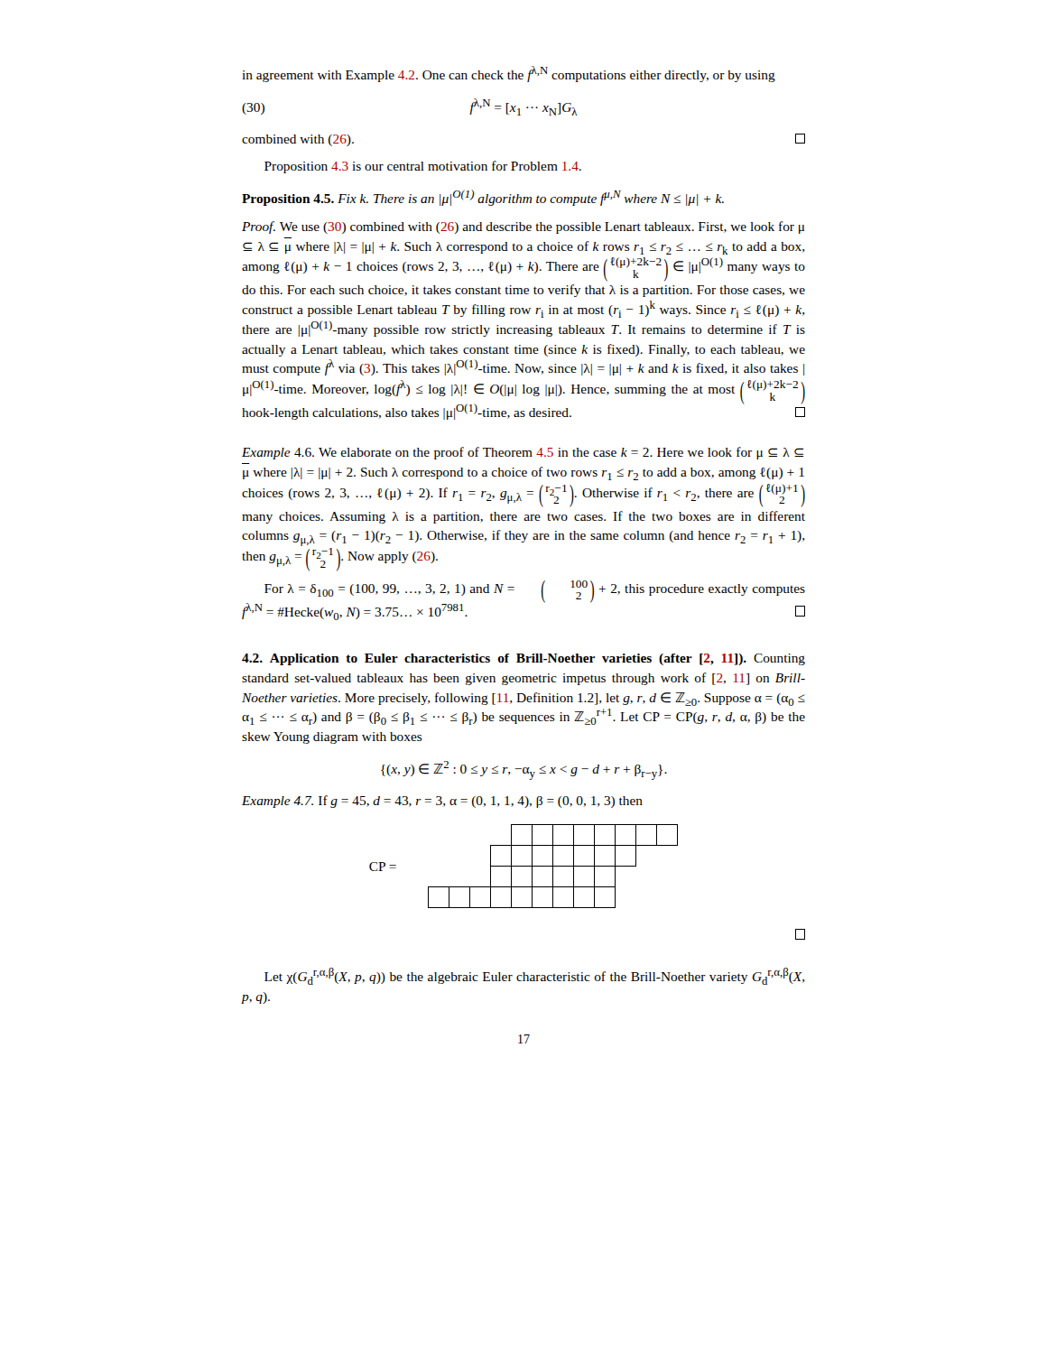in agreement with Example 4.2. One can check the fλ,N computations either directly, or by using
(30) fλ,N = [x1 ··· xN]Gλ
combined with (26).
Proposition 4.3 is our central motivation for Problem 1.4.
Proposition 4.5. Fix k. There is an |μ|O(1) algorithm to compute fμ,N where N ≤ |μ| + k.
Proof. We use (30) combined with (26) and describe the possible Lenart tableaux. First, we look for μ ⊆ λ ⊆ μ where |λ| = |μ| + k. Such λ correspond to a choice of k rows r1 ≤ r2 ≤ … ≤ rk to add a box, among ℓ(μ) + k − 1 choices (rows 2, 3, …, ℓ(μ) + k). There are (ℓ(μ)+2k−2 k) ∈ |μ|O(1) many ways to do this. For each such choice, it takes constant time to verify that λ is a partition. For those cases, we construct a possible Lenart tableau T by filling row ri in at most (ri − 1)k ways. Since ri ≤ ℓ(μ) + k, there are |μ|O(1)-many possible row strictly increasing tableaux T. It remains to determine if T is actually a Lenart tableau, which takes constant time (since k is fixed). Finally, to each tableau, we must compute fλ via (3). This takes |λ|O(1)-time. Now, since |λ| = |μ| + k and k is fixed, it also takes |μ|O(1)-time. Moreover, log(fλ) ≤ log |λ|! ∈ O(|μ| log |μ|). Hence, summing the at most (ℓ(μ)+2k−2 k) hook-length calculations, also takes |μ|O(1)-time, as desired.
Example 4.6. We elaborate on the proof of Theorem 4.5 in the case k = 2. Here we look for μ ⊆ λ ⊆ μ where |λ| = |μ| + 2. Such λ correspond to a choice of two rows r1 ≤ r2 to add a box, among ℓ(μ) + 1 choices (rows 2, 3, …, ℓ(μ) + 2). If r1 = r2, gμ,λ = (r2−12). Otherwise if r1 < r2, there are (ℓ(μ)+12) many choices. Assuming λ is a partition, there are two cases. If the two boxes are in different columns gμ,λ = (r1 − 1)(r2 − 1). Otherwise, if they are in the same column (and hence r2 = r1 + 1), then gμ,λ = (r2−12). Now apply (26).
For λ = δ100 = (100, 99, …, 3, 2, 1) and N = (1002) + 2, this procedure exactly computes fλ,N = #Hecke(w0, N) = 3.75… × 107981.
4.2. Application to Euler characteristics of Brill-Noether varieties (after [2, 11]). Counting standard set-valued tableaux has been given geometric impetus through work of [2, 11] on Brill-Noether varieties. More precisely, following [11, Definition 1.2], let g, r, d ∈ ℤ≥0. Suppose α = (α0 ≤ α1 ≤ ··· ≤ αr) and β = (β0 ≤ β1 ≤ ··· ≤ βr) be sequences in ℤ≥0r+1. Let CP = CP(g, r, d, α, β) be the skew Young diagram with boxes
{(x, y) ∈ ℤ2 : 0 ≤ y ≤ r, −αy ≤ x < g − d + r + βr−y}.
Example 4.7. If g = 45, d = 43, r = 3, α = (0, 1, 1, 4), β = (0, 0, 1, 3) then
CP =
Let χ(Gdr,α,β(X, p, q)) be the algebraic Euler characteristic of the Brill-Noether variety Gdr,α,β(X, p, q).
17